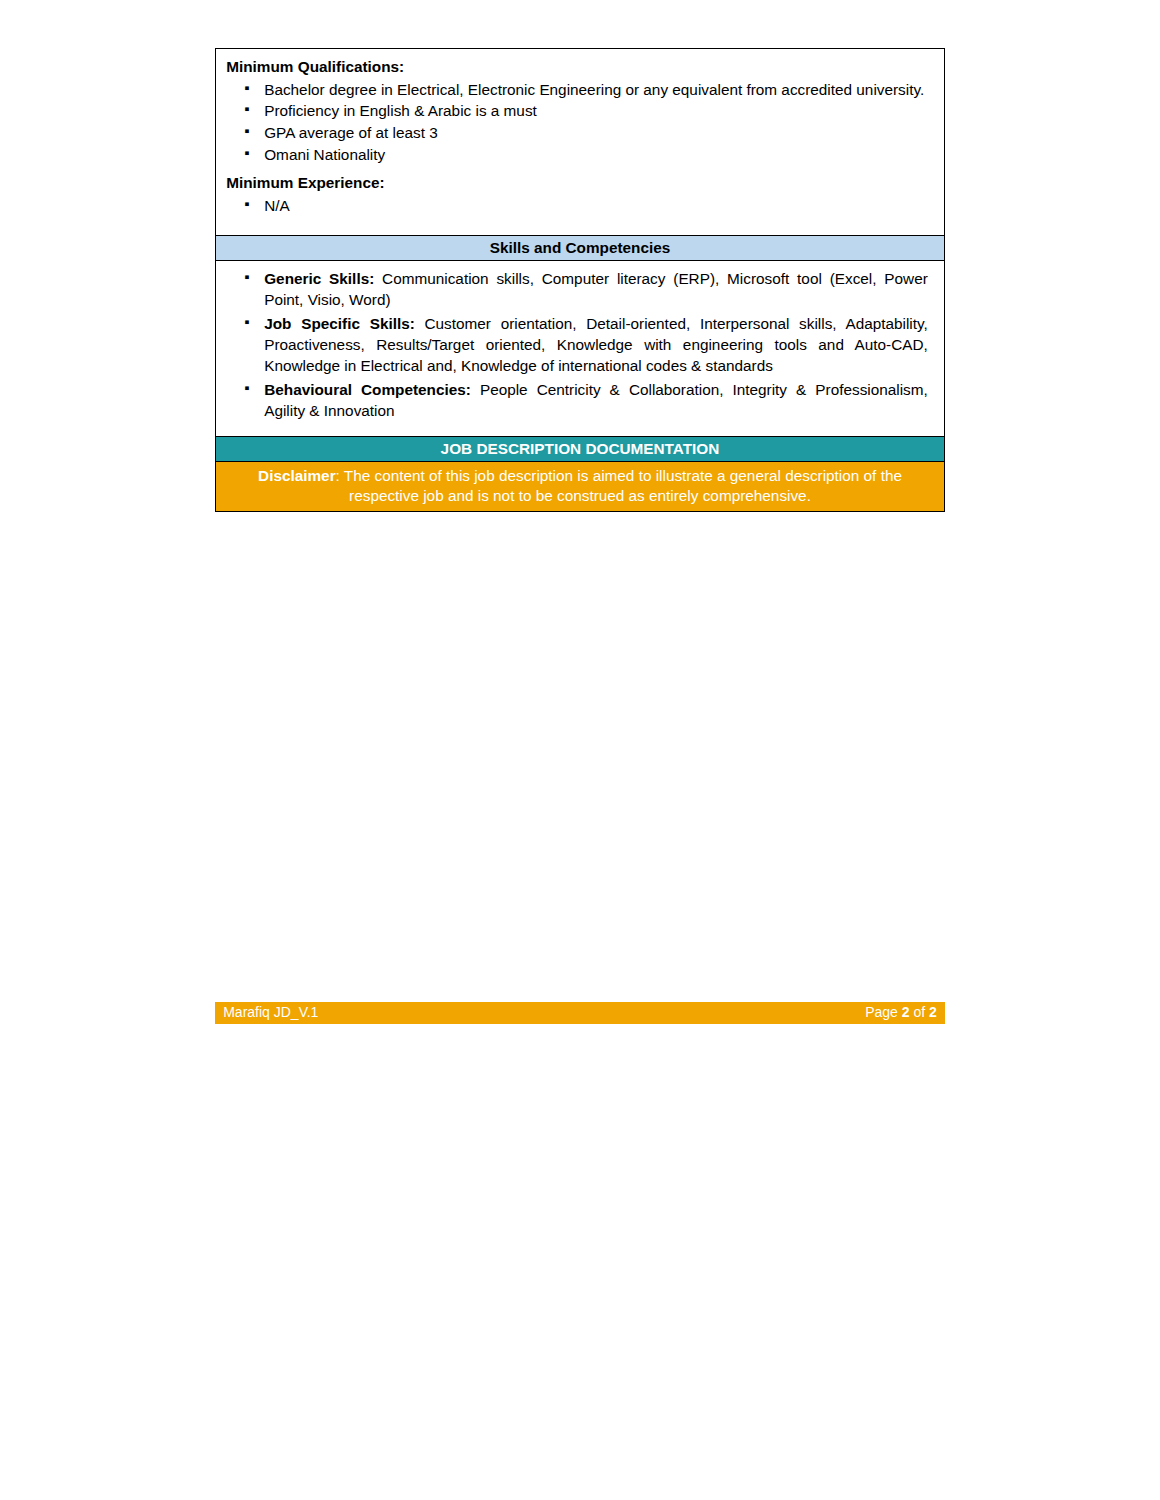Minimum Qualifications:
Bachelor degree in Electrical, Electronic Engineering or any equivalent from accredited university.
Proficiency in English & Arabic is a must
GPA average of at least 3
Omani Nationality
Minimum Experience:
N/A
Skills and Competencies
Generic Skills: Communication skills, Computer literacy (ERP), Microsoft tool (Excel, Power Point, Visio, Word)
Job Specific Skills: Customer orientation, Detail-oriented, Interpersonal skills, Adaptability, Proactiveness, Results/Target oriented, Knowledge with engineering tools and Auto-CAD, Knowledge in Electrical and, Knowledge of international codes & standards
Behavioural Competencies: People Centricity & Collaboration, Integrity & Professionalism, Agility & Innovation
JOB DESCRIPTION DOCUMENTATION
Disclaimer: The content of this job description is aimed to illustrate a general description of the respective job and is not to be construed as entirely comprehensive.
Marafiq JD_V.1
Page 2 of 2